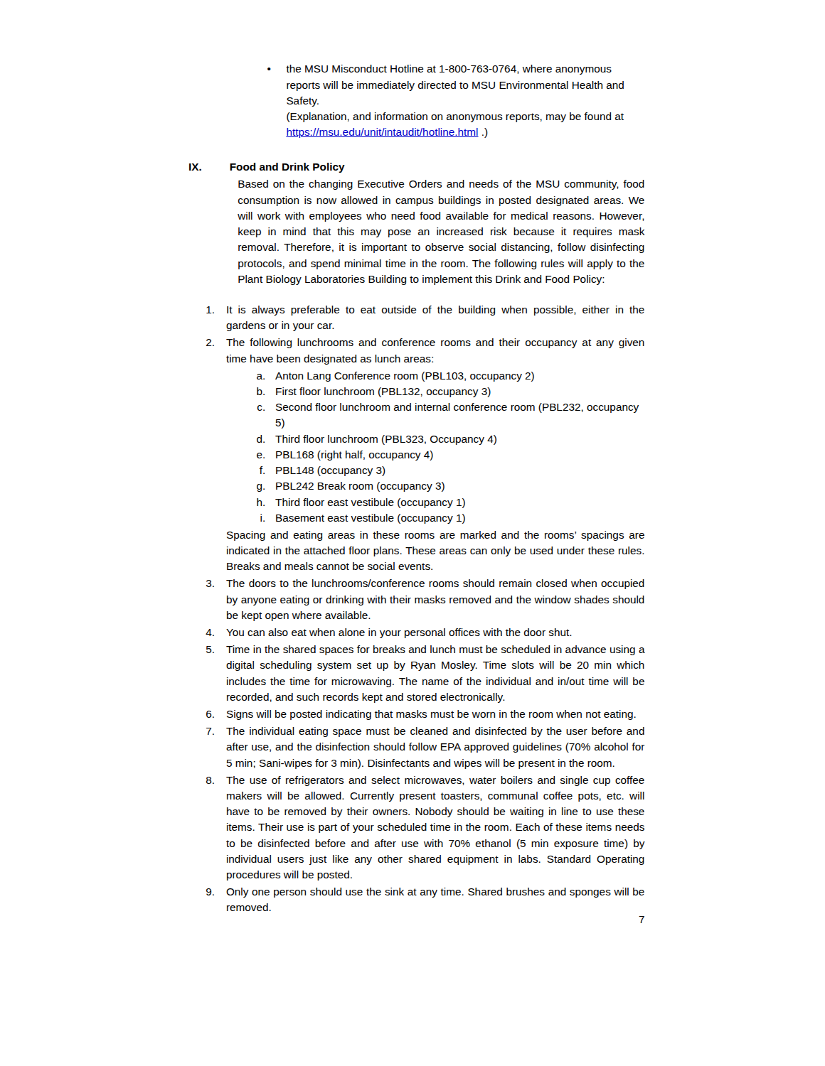• the MSU Misconduct Hotline at 1-800-763-0764, where anonymous reports will be immediately directed to MSU Environmental Health and Safety.
(Explanation, and information on anonymous reports, may be found at https://msu.edu/unit/intaudit/hotline.html .)
IX.
Food and Drink Policy
Based on the changing Executive Orders and needs of the MSU community, food consumption is now allowed in campus buildings in posted designated areas. We will work with employees who need food available for medical reasons. However, keep in mind that this may pose an increased risk because it requires mask removal. Therefore, it is important to observe social distancing, follow disinfecting protocols, and spend minimal time in the room. The following rules will apply to the Plant Biology Laboratories Building to implement this Drink and Food Policy:
It is always preferable to eat outside of the building when possible, either in the gardens or in your car.
The following lunchrooms and conference rooms and their occupancy at any given time have been designated as lunch areas:
Anton Lang Conference room (PBL103, occupancy 2)
First floor lunchroom (PBL132, occupancy 3)
Second floor lunchroom and internal conference room (PBL232, occupancy 5)
Third floor lunchroom (PBL323, Occupancy 4)
PBL168 (right half, occupancy 4)
PBL148 (occupancy 3)
PBL242 Break room (occupancy 3)
Third floor east vestibule (occupancy 1)
Basement east vestibule (occupancy 1)
Spacing and eating areas in these rooms are marked and the rooms’ spacings are indicated in the attached floor plans. These areas can only be used under these rules. Breaks and meals cannot be social events.
The doors to the lunchrooms/conference rooms should remain closed when occupied by anyone eating or drinking with their masks removed and the window shades should be kept open where available.
You can also eat when alone in your personal offices with the door shut.
Time in the shared spaces for breaks and lunch must be scheduled in advance using a digital scheduling system set up by Ryan Mosley. Time slots will be 20 min which includes the time for microwaving. The name of the individual and in/out time will be recorded, and such records kept and stored electronically.
Signs will be posted indicating that masks must be worn in the room when not eating.
The individual eating space must be cleaned and disinfected by the user before and after use, and the disinfection should follow EPA approved guidelines (70% alcohol for 5 min; Sani-wipes for 3 min). Disinfectants and wipes will be present in the room.
The use of refrigerators and select microwaves, water boilers and single cup coffee makers will be allowed. Currently present toasters, communal coffee pots, etc. will have to be removed by their owners. Nobody should be waiting in line to use these items. Their use is part of your scheduled time in the room. Each of these items needs to be disinfected before and after use with 70% ethanol (5 min exposure time) by individual users just like any other shared equipment in labs. Standard Operating procedures will be posted.
Only one person should use the sink at any time. Shared brushes and sponges will be removed.
7